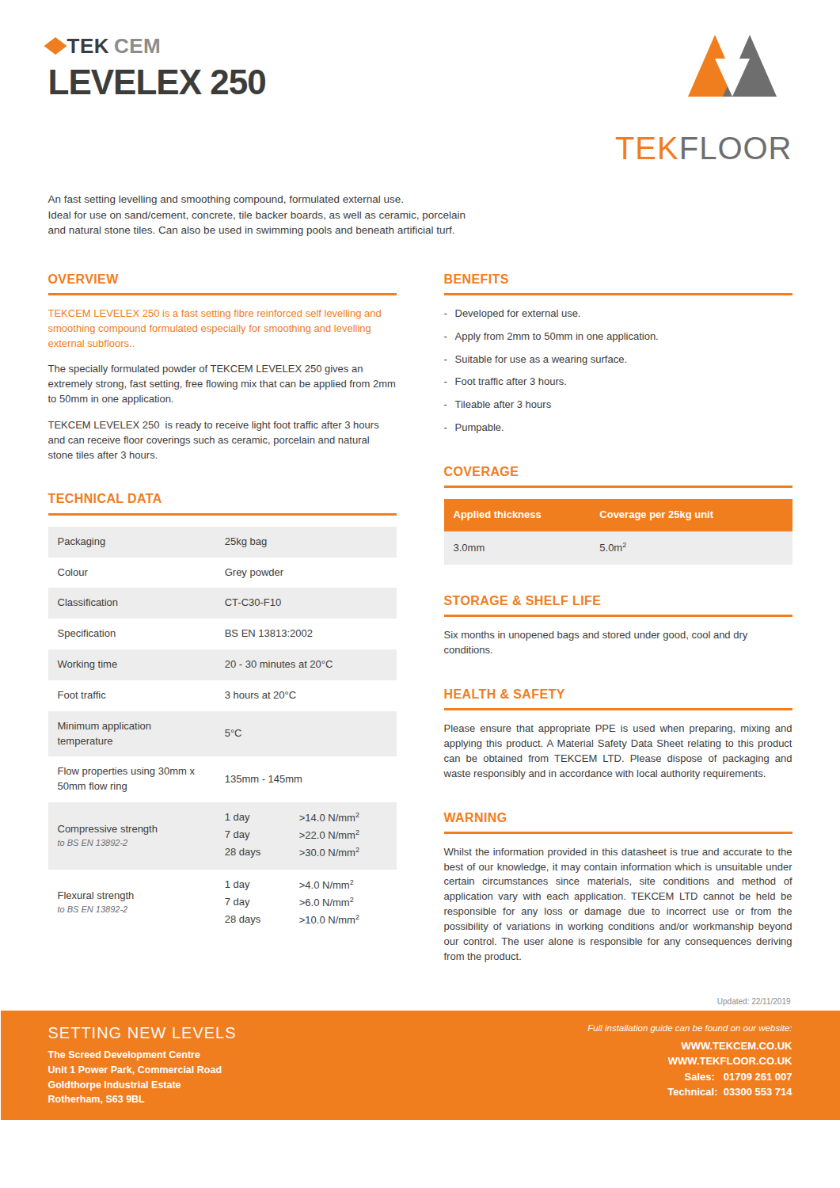TEK CEM
LEVELEX 250
TEK FLOOR
An fast setting levelling and smoothing compound, formulated external use.
Ideal for use on sand/cement, concrete, tile backer boards, as well as ceramic, porcelain
and natural stone tiles. Can also be used in swimming pools and beneath artificial turf.
Overview
TEKCEM LEVELEX 250 is a fast setting fibre reinforced self levelling and smoothing compound formulated especially for smoothing and levelling external subfloors..
The specially formulated powder of TEKCEM LEVELEX 250 gives an extremely strong, fast setting, free flowing mix that can be applied from 2mm to 50mm in one application.
TEKCEM LEVELEX 250 is ready to receive light foot traffic after 3 hours and can receive floor coverings such as ceramic, porcelain and natural stone tiles after 3 hours.
Technical Data
| Packaging | 25kg bag |
| Colour | Grey powder |
| Classification | CT-C30-F10 |
| Specification | BS EN 13813:2002 |
| Working time | 20 - 30 minutes at 20°C |
| Foot traffic | 3 hours at 20°C |
| Minimum application temperature | 5°C |
| Flow properties using 30mm x 50mm flow ring | 135mm - 145mm |
| Compressive strength to BS EN 13892-2 | 1 day >14.0 N/mm 2 7 day >22.0 N/mm 2 28 days >30.0 N/mm 2 |
| Flexural strength to BS EN 13892-2 | 1 day >4.0 N/mm 2 7 day >6.0 N/mm 2 28 days >10.0 N/mm 2 |
Benefits
Developed for external use.
Apply from 2mm to 50mm in one application.
Suitable for use as a wearing surface.
Foot traffic after 3 hours.
Tileable after 3 hours
Pumpable.
Coverage
| Applied thickness | Coverage per 25kg unit |
| --- | --- |
| 3.0mm | 5.0m 2 |
Storage & Shelf Life
Six months in unopened bags and stored under good, cool and dry conditions.
Health & Safety
Please ensure that appropriate PPE is used when preparing, mixing and applying this product. A Material Safety Data Sheet relating to this product can be obtained from TEKCEM LTD. Please dispose of packaging and waste responsibly and in accordance with local authority requirements.
Warning
Whilst the information provided in this datasheet is true and accurate to the best of our knowledge, it may contain information which is unsuitable under certain circumstances since materials, site conditions and method of application vary with each application. TEKCEM LTD cannot be held be responsible for any loss or damage due to incorrect use or from the possibility of variations in working conditions and/or workmanship beyond our control. The user alone is responsible for any consequences deriving from the product.
Updated: 22/11/2019
SETTING NEW LEVELS
The Screed Development Centre
Unit 1 Power Park, Commercial Road
Goldthorpe Industrial Estate
Rotherham, S63 9BL
Full installation guide can be found on our website:
WWW.TEKCEM.CO.UK
WWW.TEKFLOOR.CO.UK
Sales: 01709 261 007
Technical: 03300 553 714